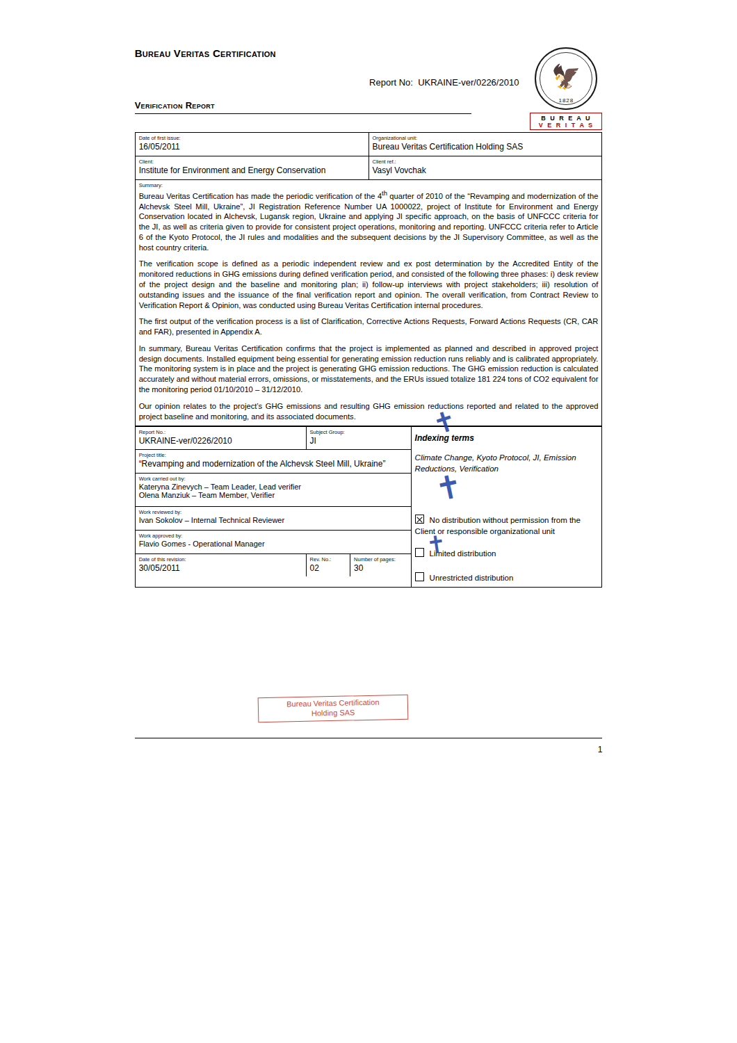🦅
1828
B U R E A U V E R I T A S
Bureau Veritas Certification
Report No: UKRAINE-ver/0226/2010
Verification Report
| Date of first issue: 16/05/2011 | Organizational unit: Bureau Veritas Certification Holding SAS |
| Client: Institute for Environment and Energy Conservation | Client ref.: Vasyl Vovchak |
| Summary: Bureau Veritas Certification has made the periodic verification of the 4 th quarter of 2010 of the “Revamping and modernization of the Alchevsk Steel Mill, Ukraine”, JI Registration Reference Number UA 1000022, project of Institute for Environment and Energy Conservation located in Alchevsk, Lugansk region, Ukraine and applying JI specific approach, on the basis of UNFCCC criteria for the JI, as well as criteria given to provide for consistent project operations, monitoring and reporting. UNFCCC criteria refer to Article 6 of the Kyoto Protocol, the JI rules and modalities and the subsequent decisions by the JI Supervisory Committee, as well as the host country criteria. The verification scope is defined as a periodic independent review and ex post determination by the Accredited Entity of the monitored reductions in GHG emissions during defined verification period, and consisted of the following three phases: i) desk review of the project design and the baseline and monitoring plan; ii) follow-up interviews with project stakeholders; iii) resolution of outstanding issues and the issuance of the final verification report and opinion. The overall verification, from Contract Review to Verification Report & Opinion, was conducted using Bureau Veritas Certification internal procedures. The first output of the verification process is a list of Clarification, Corrective Actions Requests, Forward Actions Requests (CR, CAR and FAR), presented in Appendix A. In summary, Bureau Veritas Certification confirms that the project is implemented as planned and described in approved project design documents. Installed equipment being essential for generating emission reduction runs reliably and is calibrated appropriately. The monitoring system is in place and the project is generating GHG emission reductions. The GHG emission reduction is calculated accurately and without material errors, omissions, or misstatements, and the ERUs issued totalize 181 224 tons of CO2 equivalent for the monitoring period 01/10/2010 – 31/12/2010. Our opinion relates to the project’s GHG emissions and resulting GHG emission reductions reported and related to the approved project baseline and monitoring, and its associated documents. |
| / Report No.: UKRAINE-ver/0226/2010 / Subject Group: JI / / Project title: “Revamping and modernization of the Alchevsk Steel Mill, Ukraine” / / Work carried out by: Kateryna Zinevych – Team Leader, Lead verifier Olena Manziuk – Team Member, Verifier / / Work reviewed by: Ivan Sokolov – Internal Technical Reviewer / / Work approved by: Flavio Gomes - Operational Manager / / Date of this revision: 30/05/2011 / / Rev. No.: 02 / Number of pages: 30 / / | Indexing terms Climate Change, Kyoto Protocol, JI, Emission Reductions, Verification No distribution without permission from the Client or responsible organizational unit Limited distribution Unrestricted distribution |
✝
✝
✝
Bureau Veritas Certification
Holding SAS
1